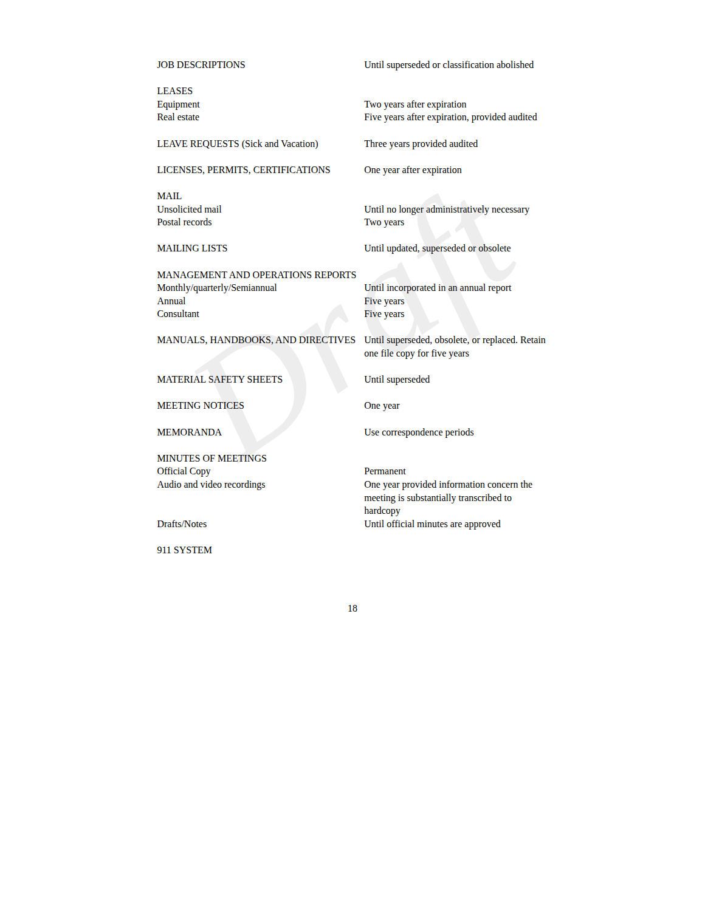Draft
| JOB DESCRIPTIONS | Until superseded or classification abolished |
| LEASES | |
| Equipment | Two years after expiration |
| Real estate | Five years after expiration, provided audited |
| LEAVE REQUESTS (Sick and Vacation) | Three years provided audited |
| LICENSES, PERMITS, CERTIFICATIONS | One year after expiration |
| MAIL | |
| Unsolicited mail | Until no longer administratively necessary |
| Postal records | Two years |
| MAILING LISTS | Until updated, superseded or obsolete |
| MANAGEMENT AND OPERATIONS REPORTS | |
| Monthly/quarterly/Semiannual | Until incorporated in an annual report |
| Annual | Five years |
| Consultant | Five years |
| MANUALS, HANDBOOKS, AND DIRECTIVES | Until superseded, obsolete, or replaced. Retain one file copy for five years |
| MATERIAL SAFETY SHEETS | Until superseded |
| MEETING NOTICES | One year |
| MEMORANDA | Use correspondence periods |
| MINUTES OF MEETINGS | |
| Official Copy | Permanent |
| Audio and video recordings | One year provided information concern the meeting is substantially transcribed to hardcopy |
| Drafts/Notes | Until official minutes are approved |
| 911 SYSTEM | |
18